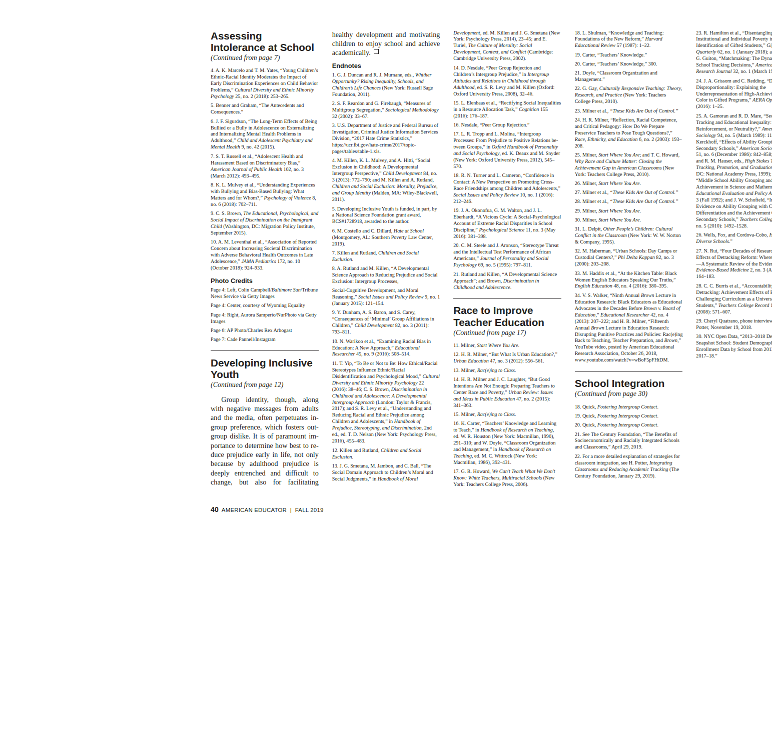Assessing Intolerance at School
(Continued from page 7)
4. A. K. Marcelo and T. M. Yates, “Young Children’s Ethnic-Racial Identity Moderates the Impact of Early Discrimination Experiences on Child Behavior Problems,” Cultural Diversity and Ethnic Minority Psychology 25, no. 2 (2018): 253–265.
5. Benner and Graham, “The Antecedents and Consequences.”
6. J. F. Sigurdson, “The Long-Term Effects of Being Bullied or a Bully in Adolescence on Externalizing and Internalizing Mental Health Problems in Adulthood,” Child and Adolescent Psychiatry and Mental Health 9, no. 42 (2015).
7. S. T. Russell et al., “Adolescent Health and Harassment Based on Discriminatory Bias,” American Journal of Public Health 102, no. 3 (March 2012): 493–495.
8. K. L. Mulvey et al., “Understanding Experiences with Bullying and Bias-Based Bullying: What Matters and for Whom?,” Psychology of Violence 8, no. 6 (2018): 702–711.
9. C. S. Brown, The Educational, Psychological, and Social Impact of Discrimination on the Immigrant Child (Washington, DC: Migration Policy Institute, September 2015).
10. A. M. Leventhal et al., “Association of Reported Concern about Increasing Societal Discrimination with Adverse Behavioral Health Outcomes in Late Adolescence,” JAMA Pediatrics 172, no. 10 (October 2018): 924–933.
Photo Credits
Page 4: Left, Colin Campbell/Baltimore Sun/Tribune News Service via Getty Images
Page 4: Center, courtesy of Wyoming Equality
Page 4: Right, Aurora Samperio/NurPhoto via Getty Images
Page 6: AP Photo/Charles Rex Arbogast
Page 7: Cade Pannell/Instagram
Developing Inclusive Youth
(Continued from page 12)
Group identity, though, along with negative messages from adults and the media, often perpetuates in-group preference, which fosters out-group dislike. It is of paramount importance to determine how best to reduce prejudice early in life, not only because by adulthood prejudice is deeply entrenched and difficult to change, but also for facilitating healthy development and motivating children to enjoy school and achieve academically.
Endnotes
1. G. J. Duncan and R. J. Murnane, eds., Whither Opportunity? Rising Inequality, Schools, and Children’s Life Chances (New York: Russell Sage Foundation, 2011).
2. S. F. Reardon and G. Firebaugh, “Measures of Multigroup Segregation,” Sociological Methodology 32 (2002): 33–67.
3. U.S. Department of Justice and Federal Bureau of Investigation, Criminal Justice Information Services Division, “2017 Hate Crime Statistics,” https://ucr.fbi.gov/hate-crime/2017/topic-pages/tables/table-1.xls.
4. M. Killen, K. L. Mulvey, and A. Hitti, “Social Exclusion in Childhood: A Developmental Intergroup Perspective,” Child Development 84, no. 3 (2013): 772–790; and M. Killen and A. Rutland, Children and Social Exclusion: Morality, Prejudice, and Group Identity (Malden, MA: Wiley-Blackwell, 2011).
5. Developing Inclusive Youth is funded, in part, by a National Science Foundation grant award, BCS#1728918, awarded to the author.
6. M. Costello and C. Dillard, Hate at School (Montgomery, AL: Southern Poverty Law Center, 2019).
7. Killen and Rutland, Children and Social Exclusion.
8. A. Rutland and M. Killen, “A Developmental Science Approach to Reducing Prejudice and Social Exclusion: Intergroup Processes,
Social-Cognitive Development, and Moral Reasoning,” Social Issues and Policy Review 9, no. 1 (January 2015): 121–154.
9. Y. Dunham, A. S. Baron, and S. Carey, “Consequences of ‘Minimal’ Group Affiliations in Children,” Child Development 82, no. 3 (2011): 793–811.
10. N. Warikoo et al., “Examining Racial Bias in Education: A New Approach,” Educational Researcher 45, no. 9 (2016): 508–514.
11. T. Yip, “To Be or Not to Be: How Ethical/Racial Stereotypes Influence Ethnic/Racial Disidentification and Psychological Mood,” Cultural Diversity and Ethnic Minority Psychology 22 (2016): 38–46; C. S. Brown, Discrimination in Childhood and Adolescence: A Developmental Intergroup Approach (London: Taylor & Francis, 2017); and S. R. Levy et al., “Understanding and Reducing Racial and Ethnic Prejudice among Children and Adolescents,” in Handbook of Prejudice, Stereotyping, and Discrimination, 2nd ed., ed. T. D. Nelson (New York: Psychology Press, 2016), 455–483.
12. Killen and Rutland, Children and Social Exclusion.
13. J. G. Smetana, M. Jambon, and C. Ball, “The Social Domain Approach to Children’s Moral and Social Judgments,” in Handbook of Moral Development, ed. M. Killen and J. G. Smetana (New York: Psychology Press, 2014), 23–45; and E. Turiel, The Culture of Morality: Social Development, Context, and Conflict (Cambridge: Cambridge University Press, 2002).
14. D. Nesdale, “Peer Group Rejection and Children’s Intergroup Prejudice,” in Intergroup Attitudes and Relations in Childhood through Adulthood, ed. S. R. Levy and M. Killen (Oxford: Oxford University Press, 2008), 32–46.
15. L. Elenbaas et al., “Rectifying Social Inequalities in a Resource Allocation Task,” Cognition 155 (2016): 176–187.
16. Nesdale, “Peer Group Rejection.”
17. L. R. Tropp and L. Molina, “Intergroup Processes: From Prejudice to Positive Relations between Groups,” in Oxford Handbook of Personality and Social Psychology, ed. K. Deaux and M. Snyder (New York: Oxford University Press, 2012), 545–570.
18. R. N. Turner and L. Cameron, “Confidence in Contact: A New Perspective on Promoting Cross-Race Friendships among Children and Adolescents,” Social Issues and Policy Review 10, no. 1 (2016): 212–246.
19. J. A. Okonofua, G. M. Walton, and J. L. Eberhardt, “A Vicious Cycle: A Social-Psychological Account of Extreme Racial Disparities in School Discipline,” Psychological Science 11, no. 3 (May 2016): 381–398.
20. C. M. Steele and J. Aronson, “Stereotype Threat and the Intellectual Test Performance of African Americans,” Journal of Personality and Social Psychology 69, no. 5 (1995): 797–811.
21. Rutland and Killen, “A Developmental Science Approach”; and Brown, Discrimination in Childhood and Adolescence.
Race to Improve Teacher Education
(Continued from page 17)
11. Milner, Start Where You Are.
12. H. R. Milner, “But What Is Urban Education?,” Urban Education 47, no. 3 (2012): 556–561.
13. Milner, Rac(e)ing to Class.
14. H. R. Milner and J. C. Laughter, “But Good Intentions Are Not Enough: Preparing Teachers to Center Race and Poverty,” Urban Review: Issues and Ideas in Public Education 47, no. 2 (2015): 341–363.
15. Milner, Rac(e)ing to Class.
16. K. Carter, “Teachers’ Knowledge and Learning to Teach,” in Handbook of Research on Teaching, ed. W. R. Houston (New York: Macmillan, 1990), 291–310; and W. Doyle, “Classroom Organization and Management,” in Handbook of Research on Teaching, ed. M. C. Wittrock (New York: Macmillan, 1986), 392–431.
17. G. R. Howard, We Can’t Teach What We Don’t Know: White Teachers, Multiracial Schools (New York: Teachers College Press, 2006).
18. L. Shulman, “Knowledge and Teaching: Foundations of the New Reform,” Harvard Educational Review 57 (1987): 1–22.
19. Carter, “Teachers’ Knowledge.”
20. Carter, “Teachers’ Knowledge,” 300.
21. Doyle, “Classroom Organization and Management.”
22. G. Gay, Culturally Responsive Teaching: Theory, Research, and Practice (New York: Teachers College Press, 2010).
23. Milner et al., “These Kids Are Out of Control.”
24. H. R. Milner, “Reflection, Racial Competence, and Critical Pedagogy: How Do We Prepare Preservice Teachers to Pose Tough Questions?,” Race, Ethnicity, and Education 6, no. 2 (2003): 193–208.
25. Milner, Start Where You Are; and T. C. Howard, Why Race and Culture Matter: Closing the Achievement Gap in American Classrooms (New York: Teachers College Press, 2010).
26. Milner, Start Where You Are.
27. Milner et al., “These Kids Are Out of Control.”
28. Milner et al., “These Kids Are Out of Control.”
29. Milner, Start Where You Are.
30. Milner, Start Where You Are.
31. L. Delpit, Other People’s Children: Cultural Conflict in the Classroom (New York: W. W. Norton & Company, 1995).
32. M. Haberman, “Urban Schools: Day Camps or Custodial Centers?,” Phi Delta Kappan 82, no. 3 (2000): 203–208.
33. M. Haddix et al., “At the Kitchen Table: Black Women English Educators Speaking Our Truths,” English Education 48, no. 4 (2016): 380–395.
34. V. S. Walker, “Ninth Annual Brown Lecture in Education Research: Black Educators as Educational Advocates in the Decades Before Brown v. Board of Education,” Educational Researcher 42, no. 4 (2013): 207–222; and H. R. Milner, “Fifteenth Annual Brown Lecture in Education Research: Disrupting Punitive Practices and Policies: Rac(e)ing Back to Teaching, Teacher Preparation, and Brown,” YouTube video, posted by American Educational Research Association, October 26, 2018, www.youtube.com/watch?v=wBoF5pFHtDM.
School Integration
(Continued from page 30)
18. Quick, Fostering Intergroup Contact.
19. Quick, Fostering Intergroup Contact.
20. Quick, Fostering Intergroup Contact.
21. See The Century Foundation, “The Benefits of Socioeconomically and Racially Integrated Schools and Classrooms,” April 29, 2019.
22. For a more detailed explanation of strategies for classroom integration, see H. Potter, Integrating Classrooms and Reducing Academic Tracking (The Century Foundation, January 29, 2019).
23. R. Hamilton et al., “Disentangling the Roles of Institutional and Individual Poverty in the Identification of Gifted Students,” Gifted Child Quarterly 62, no. 1 (January 2018); and J. Oakes and G. Guiton, “Matchmaking: The Dynamics of High School Tracking Decisions,” American Educational Research Journal 32, no. 1 (March 1995).
24. J. A. Grissom and C. Redding, “Discretion and Disproportionality: Explaining the Underrepresentation of High-Achieving Students of Color in Gifted Programs,” AERA Open 2, no. 1 (2016): 1–25.
25. A. Gamoran and R. D. Mare, “Secondary School Tracking and Educational Inequality: Compensation, Reinforcement, or Neutrality?,” American Journal of Sociology 94, no. 5 (March 1989): 1146–1183; A. C. Kerckhoff, “Effects of Ability Grouping in British Secondary Schools,” American Sociological Review 51, no. 6 (December 1986): 842–858; J. P. Heubert and R. M. Hauser, eds., High Stakes Testing for Tracking, Promotion, and Graduation (Washington, DC: National Academy Press, 1999); T. B. Hoffer, “Middle School Ability Grouping and Student Achievement in Science and Mathematics,” Educational Evaluation and Policy Analysis 14, no. 3 (Fall 1992); and J. W. Schofield, “International Evidence on Ability Grouping with Curriculum Differentiation and the Achievement Gap in Secondary Schools,” Teachers College Record 112, no. 5 (2010): 1492–1528.
26. Wells, Fox, and Cordova-Cobo, How Racially Diverse Schools.”
27. N. Rui, “Four Decades of Research on the Effects of Detracking Reform: Where Do We Stand?—A Systematic Review of the Evidence,” Journal of Evidence-Based Medicine 2, no. 3 (August 2009): 164–183.
28. C. C. Burris et al., “Accountability, Rigor, and Detracking: Achievement Effects of Embracing a Challenging Curriculum as a Universal Good for All Students,” Teachers College Record 110, no. 3 (2008): 571–607.
29. Cheryl Quatrano, phone interview with Halley Potter, November 19, 2018.
30. NYC Open Data, “2013–2018 Demographic Snapshot School: Student Demographic and Enrollment Data by School from 2013–14 through 2017–18.”
40 AMERICAN EDUCATOR | FALL 2019